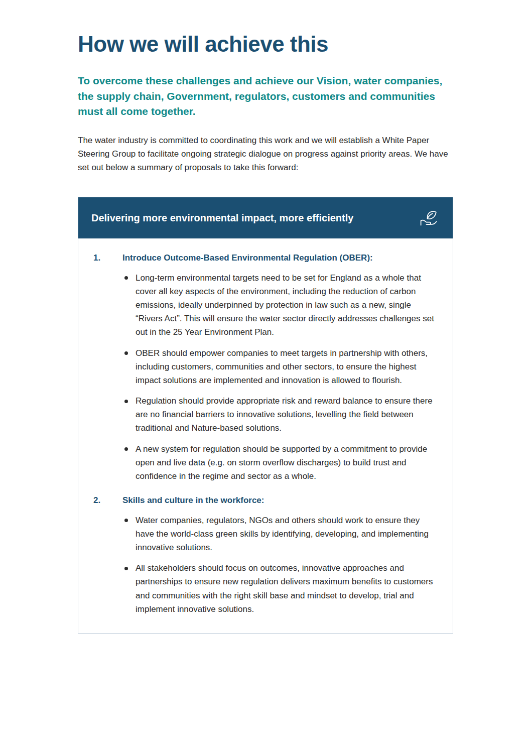How we will achieve this
To overcome these challenges and achieve our Vision, water companies, the supply chain, Government, regulators, customers and communities must all come together.
The water industry is committed to coordinating this work and we will establish a White Paper Steering Group to facilitate ongoing strategic dialogue on progress against priority areas. We have set out below a summary of proposals to take this forward:
Delivering more environmental impact, more efficiently
Introduce Outcome-Based Environmental Regulation (OBER):
Long-term environmental targets need to be set for England as a whole that cover all key aspects of the environment, including the reduction of carbon emissions, ideally underpinned by protection in law such as a new, single “Rivers Act”. This will ensure the water sector directly addresses challenges set out in the 25 Year Environment Plan.
OBER should empower companies to meet targets in partnership with others, including customers, communities and other sectors, to ensure the highest impact solutions are implemented and innovation is allowed to flourish.
Regulation should provide appropriate risk and reward balance to ensure there are no financial barriers to innovative solutions, levelling the field between traditional and Nature-based solutions.
A new system for regulation should be supported by a commitment to provide open and live data (e.g. on storm overflow discharges) to build trust and confidence in the regime and sector as a whole.
Skills and culture in the workforce:
Water companies, regulators, NGOs and others should work to ensure they have the world-class green skills by identifying, developing, and implementing innovative solutions.
All stakeholders should focus on outcomes, innovative approaches and partnerships to ensure new regulation delivers maximum benefits to customers and communities with the right skill base and mindset to develop, trial and implement innovative solutions.